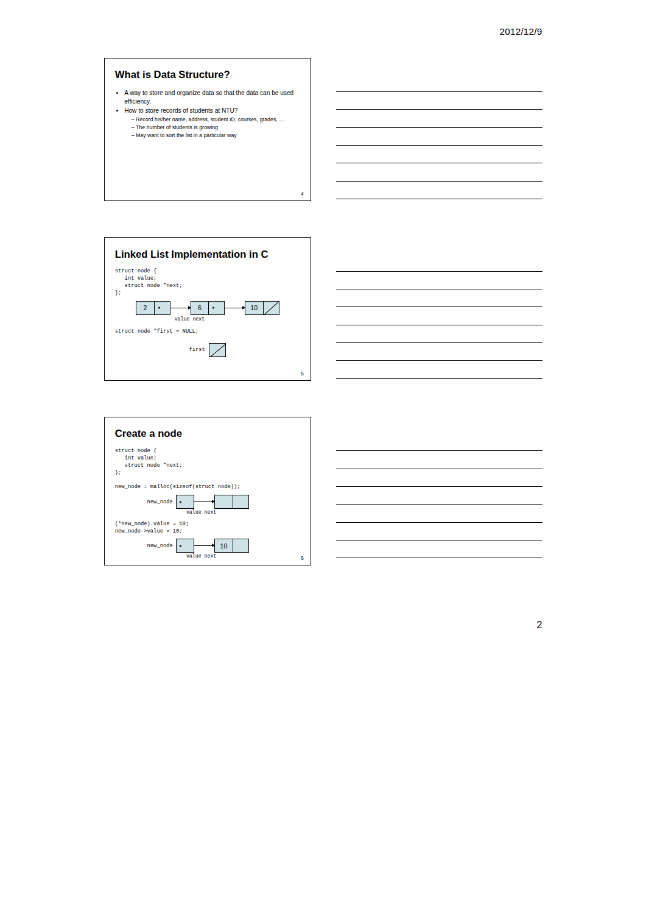2012/12/9
What is Data Structure?
A way to store and organize data so that the data can be used efficiency.
How to store records of students at NTU?
Record his/her name, address, student ID, courses, grades, …
The number of students is growing
May want to sort the list in a particular way
4
Linked List Implementation in C
struct node {
   int value;
   struct node *next;
};
2
6
10
value next
struct node *first = NULL;
first
5
Create a node
struct node {
   int value;
   struct node *next;
};

new_node = malloc(sizeof(struct node));
new_node
value next
(*new_node).value = 10;
new_node->value = 10;
new_node
10
value next
6
2